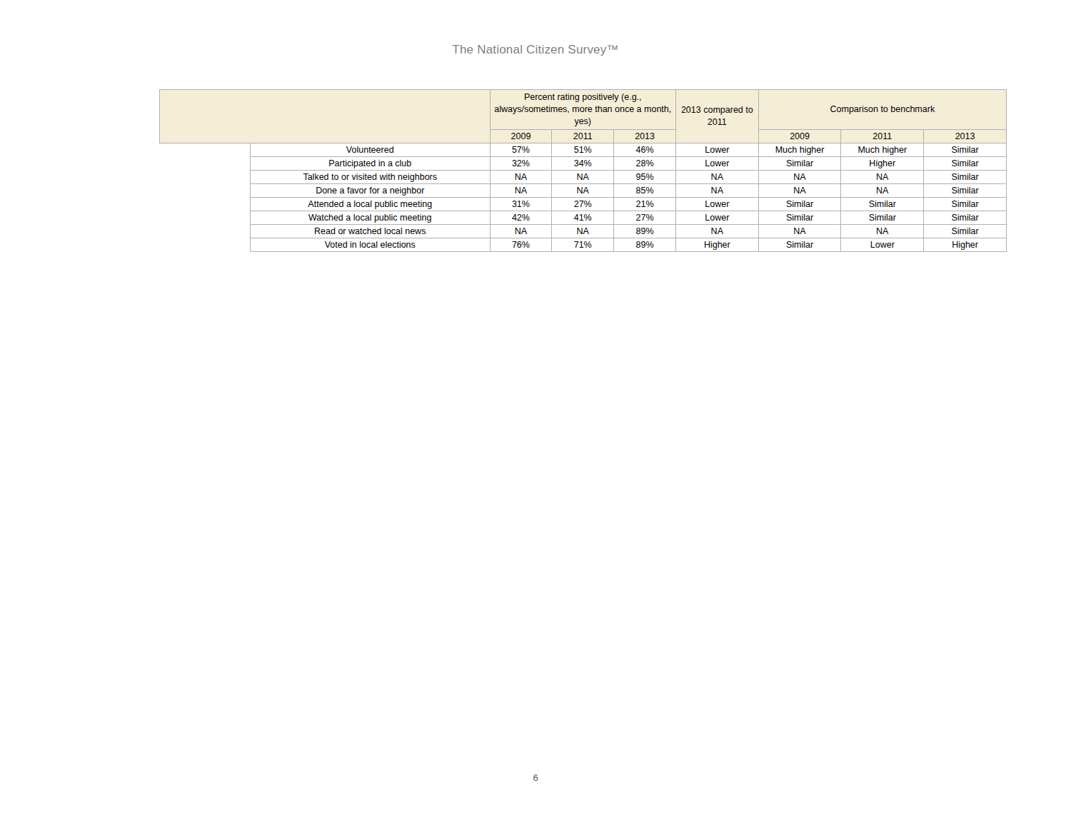The National Citizen Survey™
| | | Percent rating positively (e.g., always/sometimes, more than once a month, yes) | 2013 compared to 2011 | Comparison to benchmark |
| 2009 | 2011 | 2013 | 2009 | 2011 | 2013 |
| | | Volunteered | 57% | 51% | 46% | Lower | Much higher | Much higher | Similar |
| | | Participated in a club | 32% | 34% | 28% | Lower | Similar | Higher | Similar |
| | | Talked to or visited with neighbors | NA | NA | 95% | NA | NA | NA | Similar |
| | | Done a favor for a neighbor | NA | NA | 85% | NA | NA | NA | Similar |
| | | Attended a local public meeting | 31% | 27% | 21% | Lower | Similar | Similar | Similar |
| | | Watched a local public meeting | 42% | 41% | 27% | Lower | Similar | Similar | Similar |
| | | Read or watched local news | NA | NA | 89% | NA | NA | NA | Similar |
| | | Voted in local elections | 76% | 71% | 89% | Higher | Similar | Lower | Higher |
6